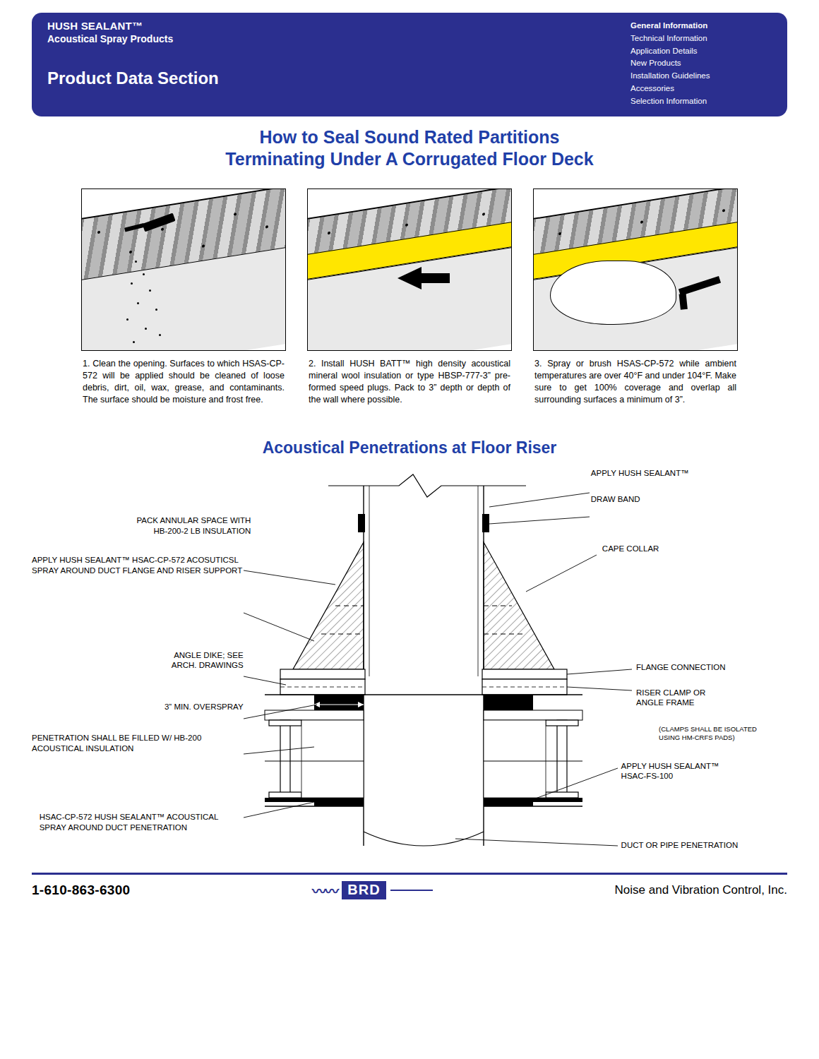HUSH SEALANT™
Acoustical Spray Products
Product Data Section
General Information
Technical Information
Application Details
New Products
Installation Guidelines
Accessories
Selection Information
How to Seal Sound Rated Partitions
Terminating Under A Corrugated Floor Deck
1. Clean the opening. Surfaces to which HSAS-CP-572 will be applied should be cleaned of loose debris, dirt, oil, wax, grease, and contaminants. The surface should be moisture and frost free.
2. Install HUSH BATT™ high density acoustical mineral wool insulation or type HBSP-777-3” pre-formed speed plugs. Pack to 3” depth or depth of the wall where possible.
3. Spray or brush HSAS-CP-572 while ambient temperatures are over 40°F and under 104°F. Make sure to get 100% coverage and overlap all surrounding surfaces a minimum of 3”.
Acoustical Penetrations at Floor Riser
APPLY HUSH SEALANT™
DRAW BAND
CAPE COLLAR
FLANGE CONNECTION
RISER CLAMP OR
ANGLE FRAME
(CLAMPS SHALL BE ISOLATED
USING HM-CRFS PADS)
APPLY HUSH SEALANT™
HSAC-FS-100
DUCT OR PIPE PENETRATION
PACK ANNULAR SPACE WITH
HB-200-2 LB INSULATION
APPLY HUSH SEALANT™ HSAC-CP-572 ACOSUTICSL SPRAY AROUND DUCT FLANGE AND RISER SUPPORT
ANGLE DIKE; SEE
ARCH. DRAWINGS
3” MIN. OVERSPRAY
PENETRATION SHALL BE FILLED W/ HB-200 ACOUSTICAL INSULATION
HSAC-CP-572 HUSH SEALANT™ ACOUSTICAL SPRAY AROUND DUCT PENETRATION
1-610-863-6300
〰〰 BRD
Noise and Vibration Control, Inc.